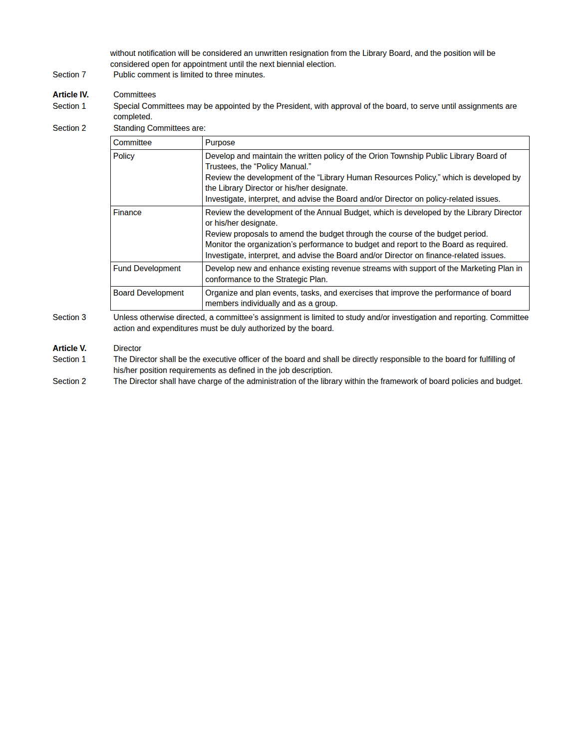without notification will be considered an unwritten resignation from the Library Board, and the position will be considered open for appointment until the next biennial election.
Section 7
Public comment is limited to three minutes.
Article IV.
Committees
Section 1
Special Committees may be appointed by the President, with approval of the board, to serve until assignments are completed.
Section 2
Standing Committees are:
| Committee | Purpose |
| --- | --- |
| Policy | Develop and maintain the written policy of the Orion Township Public Library Board of Trustees, the “Policy Manual.” Review the development of the “Library Human Resources Policy,” which is developed by the Library Director or his/her designate. Investigate, interpret, and advise the Board and/or Director on policy-related issues. |
| Finance | Review the development of the Annual Budget, which is developed by the Library Director or his/her designate. Review proposals to amend the budget through the course of the budget period. Monitor the organization’s performance to budget and report to the Board as required. Investigate, interpret, and advise the Board and/or Director on finance-related issues. |
| Fund Development | Develop new and enhance existing revenue streams with support of the Marketing Plan in conformance to the Strategic Plan. |
| Board Development | Organize and plan events, tasks, and exercises that improve the performance of board members individually and as a group. |
Section 3
Unless otherwise directed, a committee’s assignment is limited to study and/or investigation and reporting. Committee action and expenditures must be duly authorized by the board.
Article V.
Director
Section 1
The Director shall be the executive officer of the board and shall be directly responsible to the board for fulfilling of his/her position requirements as defined in the job description.
Section 2
The Director shall have charge of the administration of the library within the framework of board policies and budget.